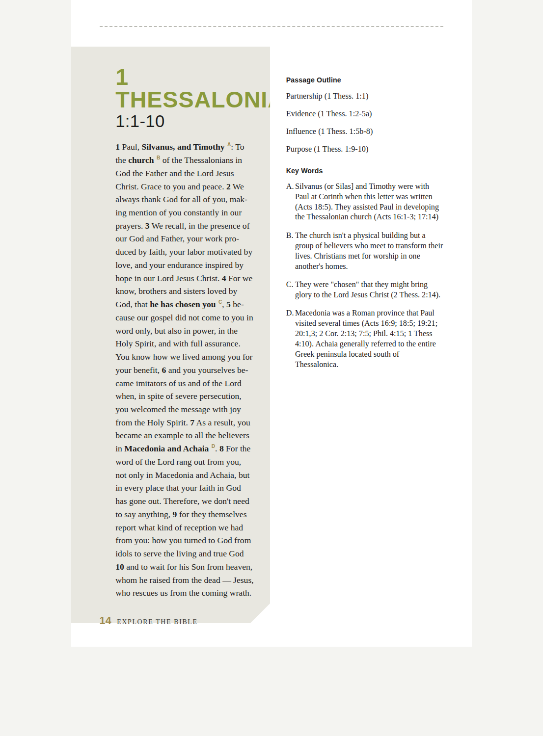1 Thessalonians
1:1-10
1 Paul, Silvanus, and Timothy A: To the church B of the Thessalonians in God the Father and the Lord Jesus Christ. Grace to you and peace. 2 We always thank God for all of you, making mention of you constantly in our prayers. 3 We recall, in the presence of our God and Father, your work produced by faith, your labor motivated by love, and your endurance inspired by hope in our Lord Jesus Christ. 4 For we know, brothers and sisters loved by God, that he has chosen you C, 5 because our gospel did not come to you in word only, but also in power, in the Holy Spirit, and with full assurance. You know how we lived among you for your benefit, 6 and you yourselves became imitators of us and of the Lord when, in spite of severe persecution, you welcomed the message with joy from the Holy Spirit. 7 As a result, you became an example to all the believers in Macedonia and Achaia D. 8 For the word of the Lord rang out from you, not only in Macedonia and Achaia, but in every place that your faith in God has gone out. Therefore, we don't need to say anything, 9 for they themselves report what kind of reception we had from you: how you turned to God from idols to serve the living and true God 10 and to wait for his Son from heaven, whom he raised from the dead — Jesus, who rescues us from the coming wrath.
Passage Outline
Partnership (1 Thess. 1:1)
Evidence (1 Thess. 1:2-5a)
Influence (1 Thess. 1:5b-8)
Purpose (1 Thess. 1:9-10)
Key Words
A. Silvanus (or Silas] and Timothy were with Paul at Corinth when this letter was written (Acts 18:5). They assisted Paul in developing the Thessalonian church (Acts 16:1-3; 17:14)
B. The church isn't a physical building but a group of believers who meet to transform their lives. Christians met for worship in one another's homes.
C. They were "chosen" that they might bring glory to the Lord Jesus Christ (2 Thess. 2:14).
D. Macedonia was a Roman province that Paul visited several times (Acts 16:9; 18:5; 19:21; 20:1,3; 2 Cor. 2:13; 7:5; Phil. 4:15; 1 Thess 4:10). Achaia generally referred to the entire Greek peninsula located south of Thessalonica.
14 Explore the Bible